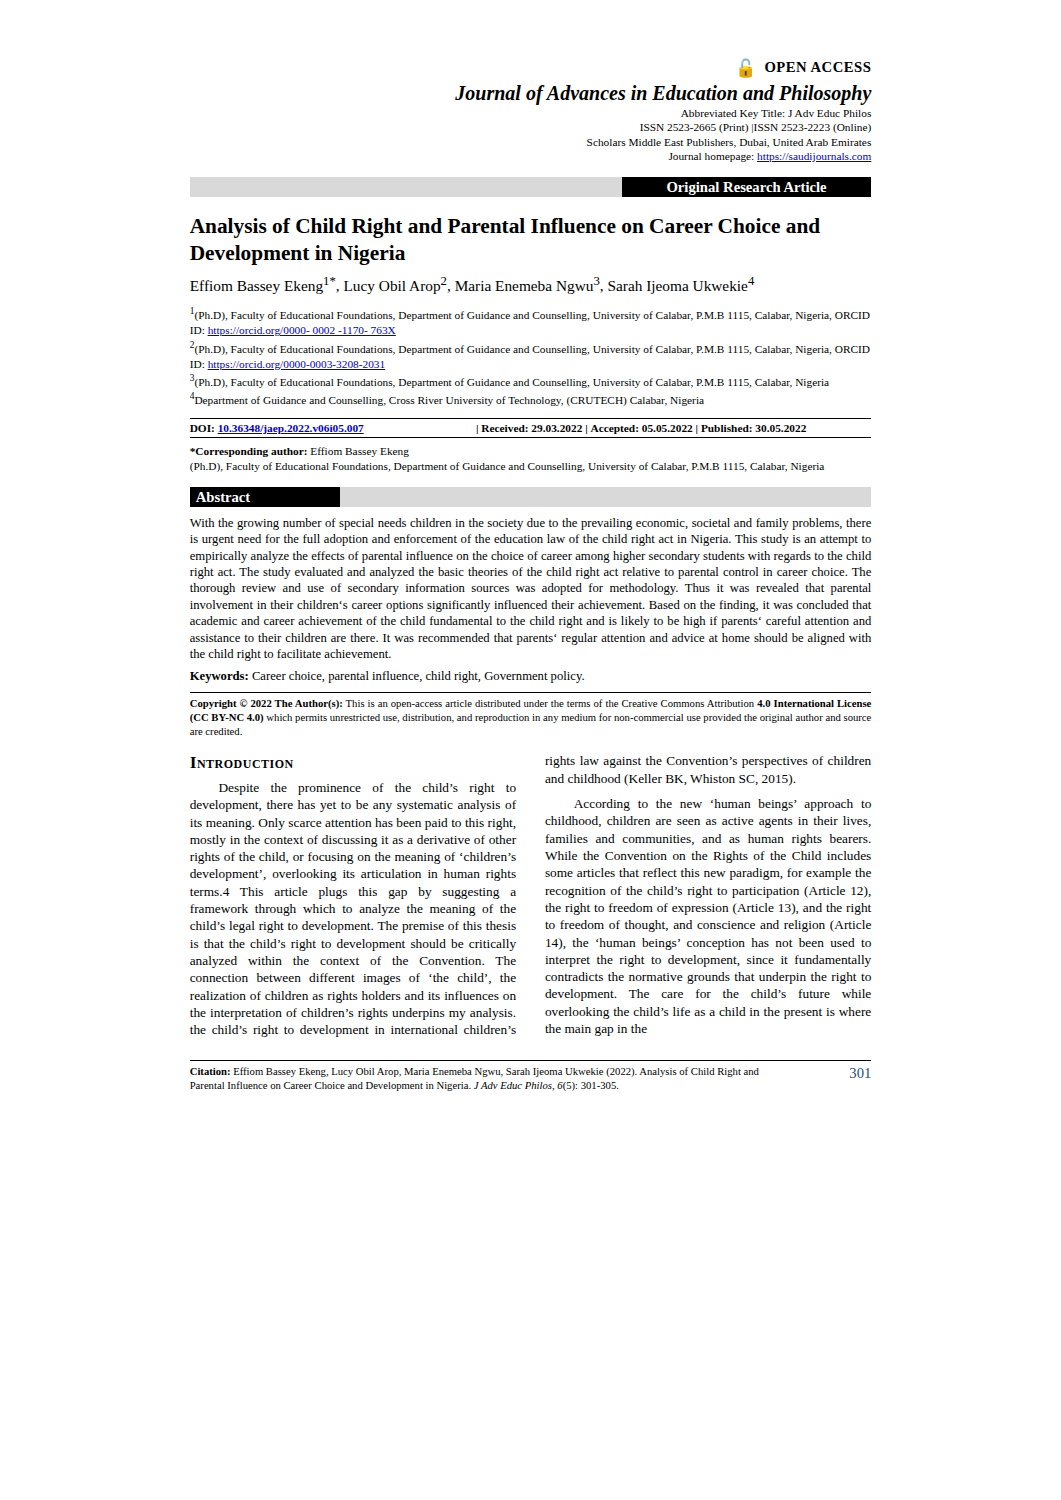🔓 OPEN ACCESS
Journal of Advances in Education and Philosophy
Abbreviated Key Title: J Adv Educ Philos
ISSN 2523-2665 (Print) |ISSN 2523-2223 (Online)
Scholars Middle East Publishers, Dubai, United Arab Emirates
Journal homepage: https://saudijournals.com
Original Research Article
Analysis of Child Right and Parental Influence on Career Choice and Development in Nigeria
Effiom Bassey Ekeng1*, Lucy Obil Arop2, Maria Enemeba Ngwu3, Sarah Ijeoma Ukwekie4
1(Ph.D), Faculty of Educational Foundations, Department of Guidance and Counselling, University of Calabar, P.M.B 1115, Calabar, Nigeria, ORCID ID: https://orcid.org/0000- 0002 -1170- 763X
2(Ph.D), Faculty of Educational Foundations, Department of Guidance and Counselling, University of Calabar, P.M.B 1115, Calabar, Nigeria, ORCID ID: https://orcid.org/0000-0003-3208-2031
3(Ph.D), Faculty of Educational Foundations, Department of Guidance and Counselling, University of Calabar, P.M.B 1115, Calabar, Nigeria
4Department of Guidance and Counselling, Cross River University of Technology, (CRUTECH) Calabar, Nigeria
DOI: 10.36348/jaep.2022.v06i05.007
| Received: 29.03.2022 | Accepted: 05.05.2022 | Published: 30.05.2022
*Corresponding author: Effiom Bassey Ekeng
(Ph.D), Faculty of Educational Foundations, Department of Guidance and Counselling, University of Calabar, P.M.B 1115, Calabar, Nigeria
Abstract
With the growing number of special needs children in the society due to the prevailing economic, societal and family problems, there is urgent need for the full adoption and enforcement of the education law of the child right act in Nigeria. This study is an attempt to empirically analyze the effects of parental influence on the choice of career among higher secondary students with regards to the child right act. The study evaluated and analyzed the basic theories of the child right act relative to parental control in career choice. The thorough review and use of secondary information sources was adopted for methodology. Thus it was revealed that parental involvement in their children‘s career options significantly influenced their achievement. Based on the finding, it was concluded that academic and career achievement of the child fundamental to the child right and is likely to be high if parents‘ careful attention and assistance to their children are there. It was recommended that parents‘ regular attention and advice at home should be aligned with the child right to facilitate achievement.
Keywords: Career choice, parental influence, child right, Government policy.
Copyright © 2022 The Author(s): This is an open-access article distributed under the terms of the Creative Commons Attribution 4.0 International License (CC BY-NC 4.0) which permits unrestricted use, distribution, and reproduction in any medium for non-commercial use provided the original author and source are credited.
Introduction
Despite the prominence of the child’s right to development, there has yet to be any systematic analysis of its meaning. Only scarce attention has been paid to this right, mostly in the context of discussing it as a derivative of other rights of the child, or focusing on the meaning of ‘children’s development’, overlooking its articulation in human rights terms.4 This article plugs this gap by suggesting a framework through which to analyze the meaning of the child’s legal right to development. The premise of this thesis is that the child’s right to development should be critically analyzed within the context of the Convention. The connection between different images of ‘the child’, the realization of children as rights holders and its influences on the interpretation of children’s rights underpins my analysis. the child’s right to development in international children’s rights law against the Convention’s perspectives of children and childhood (Keller BK, Whiston SC, 2015).
According to the new ‘human beings’ approach to childhood, children are seen as active agents in their lives, families and communities, and as human rights bearers. While the Convention on the Rights of the Child includes some articles that reflect this new paradigm, for example the recognition of the child’s right to participation (Article 12), the right to freedom of expression (Article 13), and the right to freedom of thought, and conscience and religion (Article 14), the ‘human beings’ conception has not been used to interpret the right to development, since it fundamentally contradicts the normative grounds that underpin the right to development. The care for the child’s future while overlooking the child’s life as a child in the present is where the main gap in the
Citation: Effiom Bassey Ekeng, Lucy Obil Arop, Maria Enemeba Ngwu, Sarah Ijeoma Ukwekie (2022). Analysis of Child Right and Parental Influence on Career Choice and Development in Nigeria. J Adv Educ Philos, 6(5): 301-305.
301